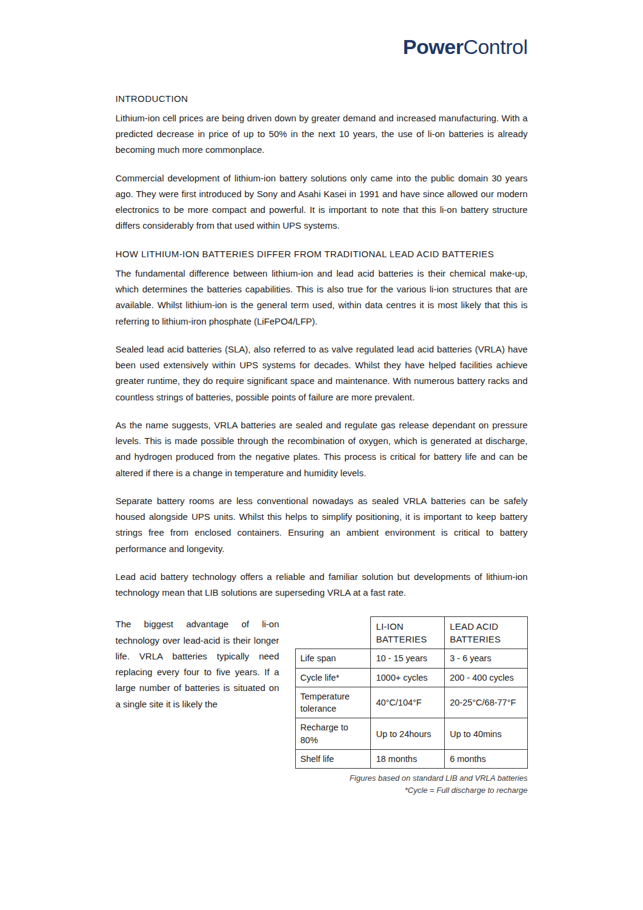PowerControl
Introduction
Lithium-ion cell prices are being driven down by greater demand and increased manufacturing. With a predicted decrease in price of up to 50% in the next 10 years, the use of li-on batteries is already becoming much more commonplace.
Commercial development of lithium-ion battery solutions only came into the public domain 30 years ago. They were first introduced by Sony and Asahi Kasei in 1991 and have since allowed our modern electronics to be more compact and powerful. It is important to note that this li-on battery structure differs considerably from that used within UPS systems.
How lithium-ion batteries differ from traditional lead acid batteries
The fundamental difference between lithium-ion and lead acid batteries is their chemical make-up, which determines the batteries capabilities. This is also true for the various li-ion structures that are available. Whilst lithium-ion is the general term used, within data centres it is most likely that this is referring to lithium-iron phosphate (LiFePO4/LFP).
Sealed lead acid batteries (SLA), also referred to as valve regulated lead acid batteries (VRLA) have been used extensively within UPS systems for decades. Whilst they have helped facilities achieve greater runtime, they do require significant space and maintenance. With numerous battery racks and countless strings of batteries, possible points of failure are more prevalent.
As the name suggests, VRLA batteries are sealed and regulate gas release dependant on pressure levels. This is made possible through the recombination of oxygen, which is generated at discharge, and hydrogen produced from the negative plates. This process is critical for battery life and can be altered if there is a change in temperature and humidity levels.
Separate battery rooms are less conventional nowadays as sealed VRLA batteries can be safely housed alongside UPS units. Whilst this helps to simplify positioning, it is important to keep battery strings free from enclosed containers. Ensuring an ambient environment is critical to battery performance and longevity.
Lead acid battery technology offers a reliable and familiar solution but developments of lithium-ion technology mean that LIB solutions are superseding VRLA at a fast rate.
The biggest advantage of li-on technology over lead-acid is their longer life. VRLA batteries typically need replacing every four to five years. If a large number of batteries is situated on a single site it is likely the
| | LI-ION BATTERIES | LEAD ACID BATTERIES |
| --- | --- | --- |
| Life span | 10 - 15 years | 3 - 6 years |
| Cycle life* | 1000+ cycles | 200 - 400 cycles |
| Temperature tolerance | 40°C/104°F | 20-25°C/68-77°F |
| Recharge to 80% | Up to 24hours | Up to 40mins |
| Shelf life | 18 months | 6 months |
Figures based on standard LIB and VRLA batteries
*Cycle = Full discharge to recharge